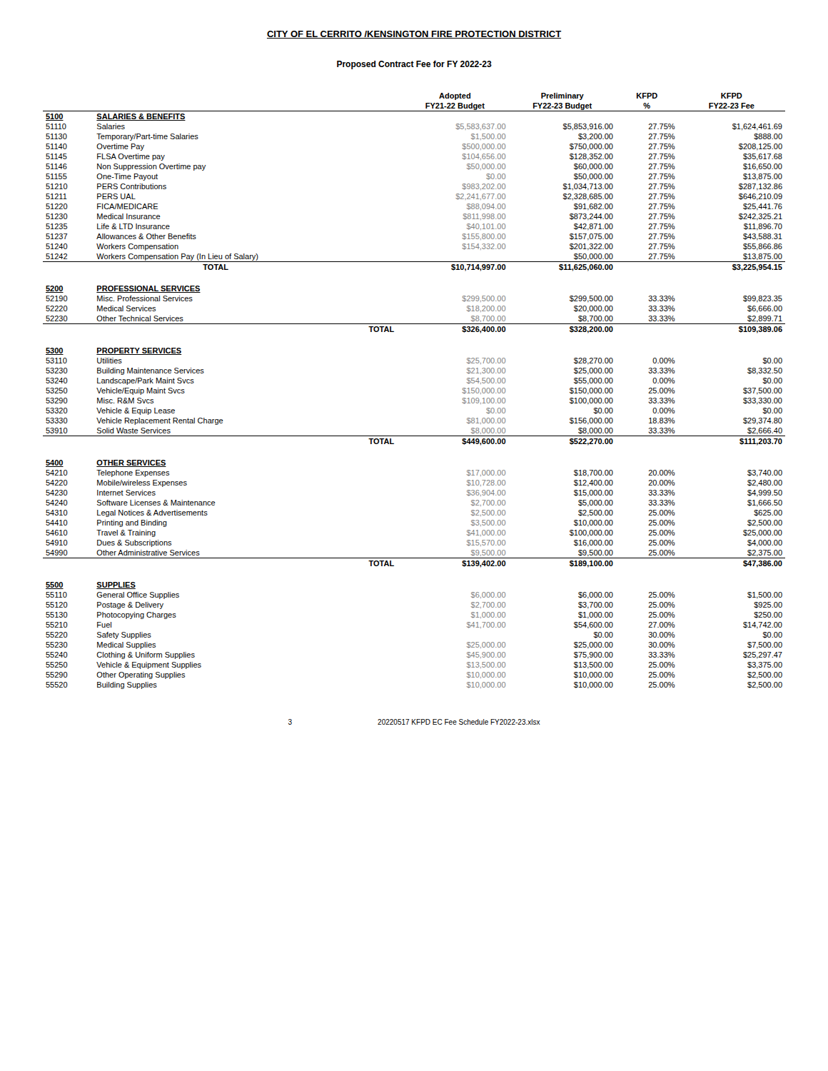CITY OF EL CERRITO /KENSINGTON FIRE PROTECTION DISTRICT
Proposed Contract Fee for FY 2022-23
| | | | Adopted | Preliminary | KFPD | KFPD |
| --- | --- | --- | --- | --- | --- | --- |
| | | | FY21-22 Budget | FY22-23 Budget | % | FY22-23 Fee |
| 5100 | SALARIES & BENEFITS | | | | | |
| 51110 | Salaries | | $5,583,637.00 | $5,853,916.00 | 27.75% | $1,624,461.69 |
| 51130 | Temporary/Part-time Salaries | | $1,500.00 | $3,200.00 | 27.75% | $888.00 |
| 51140 | Overtime Pay | | $500,000.00 | $750,000.00 | 27.75% | $208,125.00 |
| 51145 | FLSA Overtime pay | | $104,656.00 | $128,352.00 | 27.75% | $35,617.68 |
| 51146 | Non Suppression Overtime pay | | $50,000.00 | $60,000.00 | 27.75% | $16,650.00 |
| 51155 | One-Time Payout | | $0.00 | $50,000.00 | 27.75% | $13,875.00 |
| 51210 | PERS Contributions | | $983,202.00 | $1,034,713.00 | 27.75% | $287,132.86 |
| 51211 | PERS UAL | | $2,241,677.00 | $2,328,685.00 | 27.75% | $646,210.09 |
| 51220 | FICA/MEDICARE | | $88,094.00 | $91,682.00 | 27.75% | $25,441.76 |
| 51230 | Medical Insurance | | $811,998.00 | $873,244.00 | 27.75% | $242,325.21 |
| 51235 | Life & LTD Insurance | | $40,101.00 | $42,871.00 | 27.75% | $11,896.70 |
| 51237 | Allowances & Other Benefits | | $155,800.00 | $157,075.00 | 27.75% | $43,588.31 |
| 51240 | Workers Compensation | | $154,332.00 | $201,322.00 | 27.75% | $55,866.86 |
| 51242 | Workers Compensation Pay (In Lieu of Salary) | | | $50,000.00 | 27.75% | $13,875.00 |
| | TOTAL | | $10,714,997.00 | $11,625,060.00 | | $3,225,954.15 |
| 5200 | PROFESSIONAL SERVICES | | | | | |
| 52190 | Misc. Professional Services | | $299,500.00 | $299,500.00 | 33.33% | $99,823.35 |
| 52220 | Medical Services | | $18,200.00 | $20,000.00 | 33.33% | $6,666.00 |
| 52230 | Other Technical Services | | $8,700.00 | $8,700.00 | 33.33% | $2,899.71 |
| | | TOTAL | $326,400.00 | $328,200.00 | | $109,389.06 |
| 5300 | PROPERTY SERVICES | | | | | |
| 53110 | Utilities | | $25,700.00 | $28,270.00 | 0.00% | $0.00 |
| 53230 | Building Maintenance Services | | $21,300.00 | $25,000.00 | 33.33% | $8,332.50 |
| 53240 | Landscape/Park Maint Svcs | | $54,500.00 | $55,000.00 | 0.00% | $0.00 |
| 53250 | Vehicle/Equip Maint Svcs | | $150,000.00 | $150,000.00 | 25.00% | $37,500.00 |
| 53290 | Misc. R&M Svcs | | $109,100.00 | $100,000.00 | 33.33% | $33,330.00 |
| 53320 | Vehicle & Equip Lease | | $0.00 | $0.00 | 0.00% | $0.00 |
| 53330 | Vehicle Replacement Rental Charge | | $81,000.00 | $156,000.00 | 18.83% | $29,374.80 |
| 53910 | Solid Waste Services | | $8,000.00 | $8,000.00 | 33.33% | $2,666.40 |
| | | TOTAL | $449,600.00 | $522,270.00 | | $111,203.70 |
| 5400 | OTHER SERVICES | | | | | |
| 54210 | Telephone Expenses | | $17,000.00 | $18,700.00 | 20.00% | $3,740.00 |
| 54220 | Mobile/wireless Expenses | | $10,728.00 | $12,400.00 | 20.00% | $2,480.00 |
| 54230 | Internet Services | | $36,904.00 | $15,000.00 | 33.33% | $4,999.50 |
| 54240 | Software Licenses & Maintenance | | $2,700.00 | $5,000.00 | 33.33% | $1,666.50 |
| 54310 | Legal Notices & Advertisements | | $2,500.00 | $2,500.00 | 25.00% | $625.00 |
| 54410 | Printing and Binding | | $3,500.00 | $10,000.00 | 25.00% | $2,500.00 |
| 54610 | Travel & Training | | $41,000.00 | $100,000.00 | 25.00% | $25,000.00 |
| 54910 | Dues & Subscriptions | | $15,570.00 | $16,000.00 | 25.00% | $4,000.00 |
| 54990 | Other Administrative Services | | $9,500.00 | $9,500.00 | 25.00% | $2,375.00 |
| | | TOTAL | $139,402.00 | $189,100.00 | | $47,386.00 |
| 5500 | SUPPLIES | | | | | |
| 55110 | General Office Supplies | | $6,000.00 | $6,000.00 | 25.00% | $1,500.00 |
| 55120 | Postage & Delivery | | $2,700.00 | $3,700.00 | 25.00% | $925.00 |
| 55130 | Photocopying Charges | | $1,000.00 | $1,000.00 | 25.00% | $250.00 |
| 55210 | Fuel | | $41,700.00 | $54,600.00 | 27.00% | $14,742.00 |
| 55220 | Safety Supplies | | | $0.00 | 30.00% | $0.00 |
| 55230 | Medical Supplies | | $25,000.00 | $25,000.00 | 30.00% | $7,500.00 |
| 55240 | Clothing & Uniform Supplies | | $45,900.00 | $75,900.00 | 33.33% | $25,297.47 |
| 55250 | Vehicle & Equipment Supplies | | $13,500.00 | $13,500.00 | 25.00% | $3,375.00 |
| 55290 | Other Operating Supplies | | $10,000.00 | $10,000.00 | 25.00% | $2,500.00 |
| 55520 | Building Supplies | | $10,000.00 | $10,000.00 | 25.00% | $2,500.00 |
3 20220517 KFPD EC Fee Schedule FY2022-23.xlsx